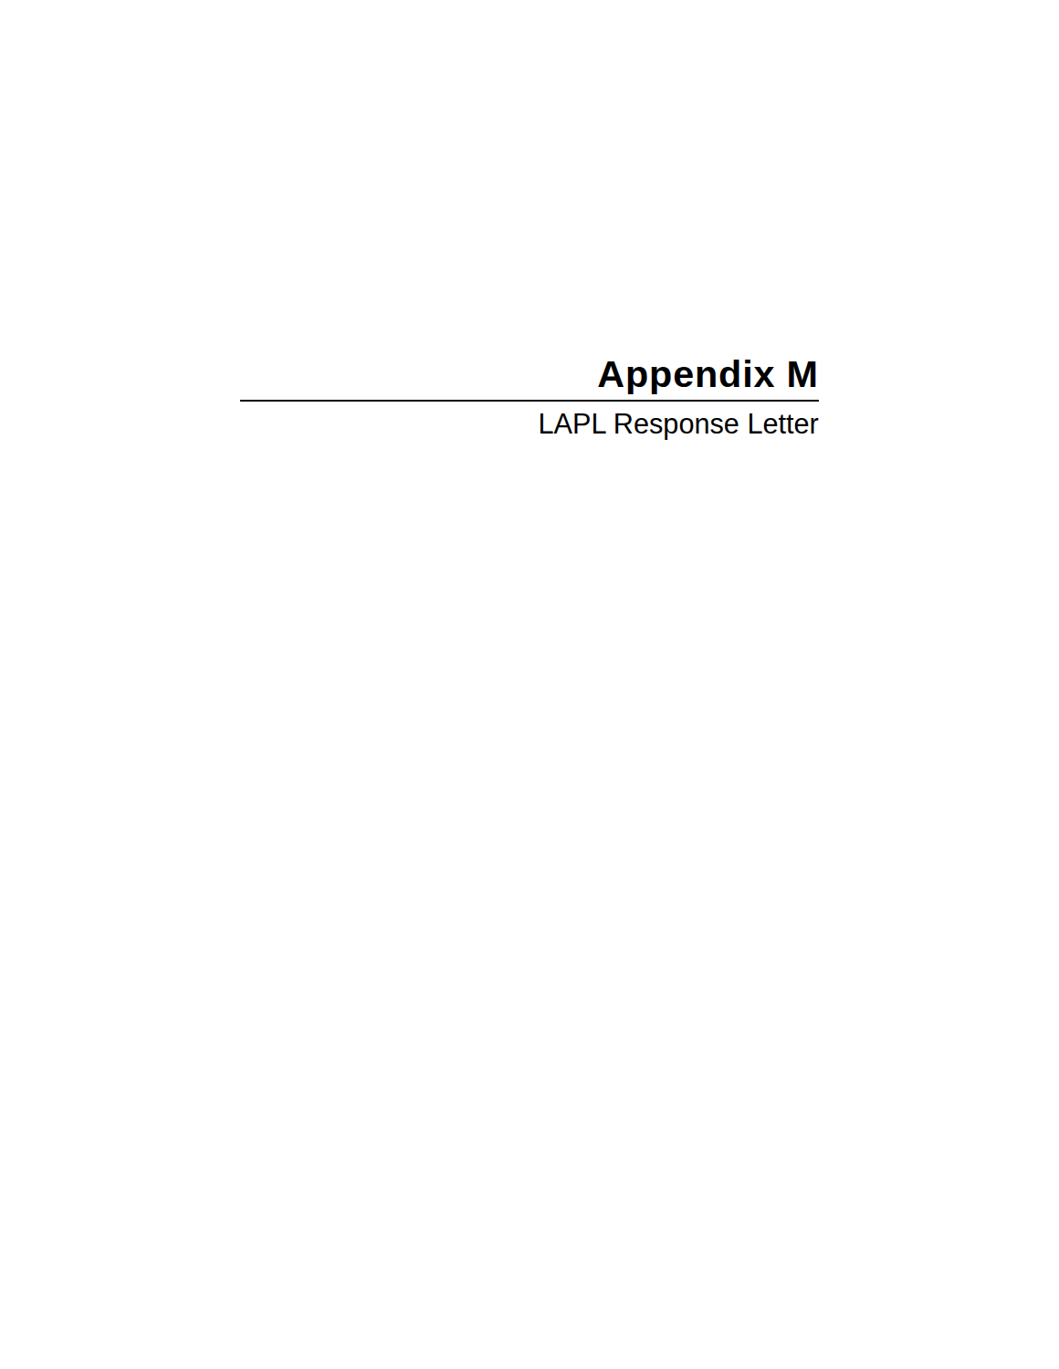Appendix M
LAPL Response Letter